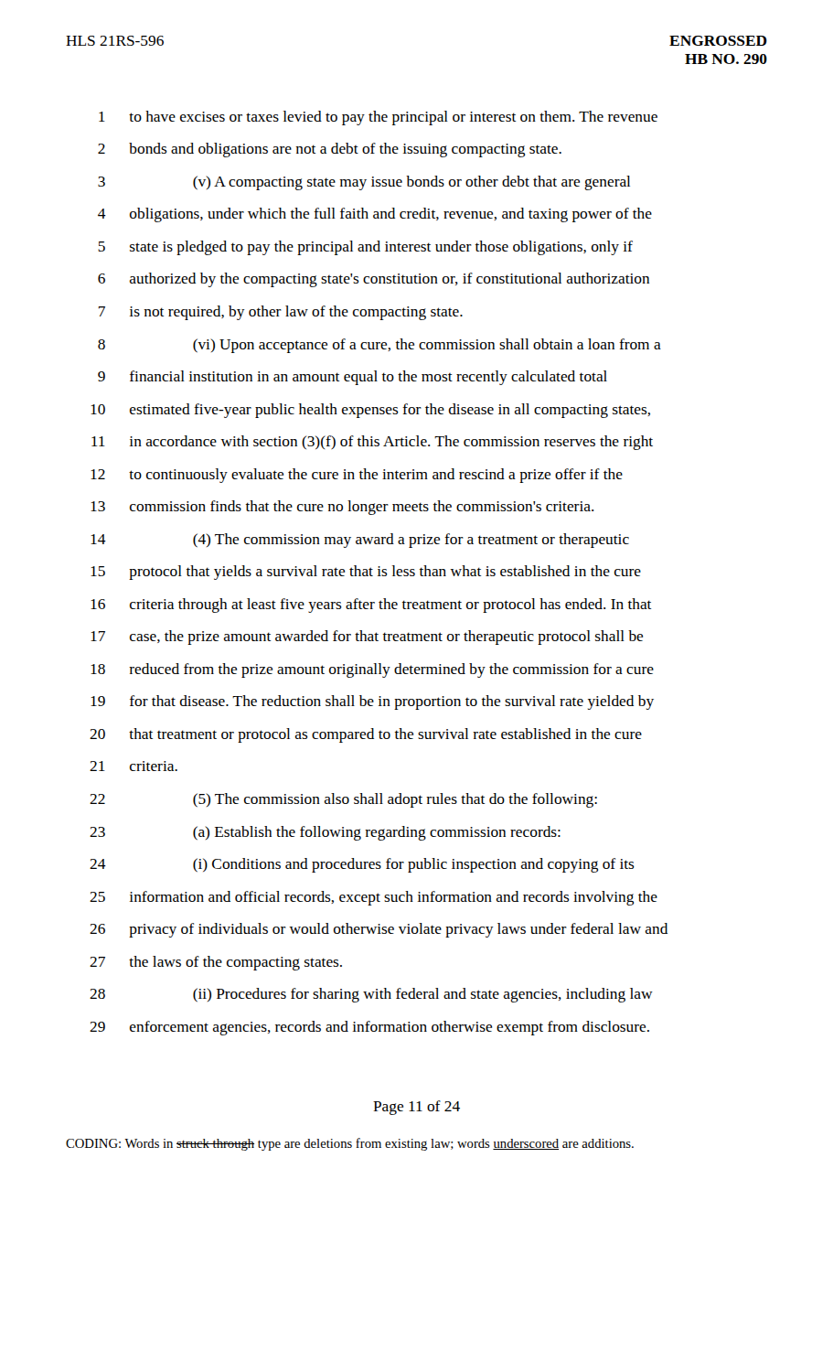HLS 21RS-596
ENGROSSED
HB NO. 290
| 1 | to have excises or taxes levied to pay the principal or interest on them. The revenue |
| 2 | bonds and obligations are not a debt of the issuing compacting state. |
| 3 | (v) A compacting state may issue bonds or other debt that are general |
| 4 | obligations, under which the full faith and credit, revenue, and taxing power of the |
| 5 | state is pledged to pay the principal and interest under those obligations, only if |
| 6 | authorized by the compacting state's constitution or, if constitutional authorization |
| 7 | is not required, by other law of the compacting state. |
| 8 | (vi) Upon acceptance of a cure, the commission shall obtain a loan from a |
| 9 | financial institution in an amount equal to the most recently calculated total |
| 10 | estimated five-year public health expenses for the disease in all compacting states, |
| 11 | in accordance with section (3)(f) of this Article. The commission reserves the right |
| 12 | to continuously evaluate the cure in the interim and rescind a prize offer if the |
| 13 | commission finds that the cure no longer meets the commission's criteria. |
| 14 | (4) The commission may award a prize for a treatment or therapeutic |
| 15 | protocol that yields a survival rate that is less than what is established in the cure |
| 16 | criteria through at least five years after the treatment or protocol has ended. In that |
| 17 | case, the prize amount awarded for that treatment or therapeutic protocol shall be |
| 18 | reduced from the prize amount originally determined by the commission for a cure |
| 19 | for that disease. The reduction shall be in proportion to the survival rate yielded by |
| 20 | that treatment or protocol as compared to the survival rate established in the cure |
| 21 | criteria. |
| 22 | (5) The commission also shall adopt rules that do the following: |
| 23 | (a) Establish the following regarding commission records: |
| 24 | (i) Conditions and procedures for public inspection and copying of its |
| 25 | information and official records, except such information and records involving the |
| 26 | privacy of individuals or would otherwise violate privacy laws under federal law and |
| 27 | the laws of the compacting states. |
| 28 | (ii) Procedures for sharing with federal and state agencies, including law |
| 29 | enforcement agencies, records and information otherwise exempt from disclosure. |
Page 11 of 24
CODING: Words in struck through type are deletions from existing law; words underscored are additions.